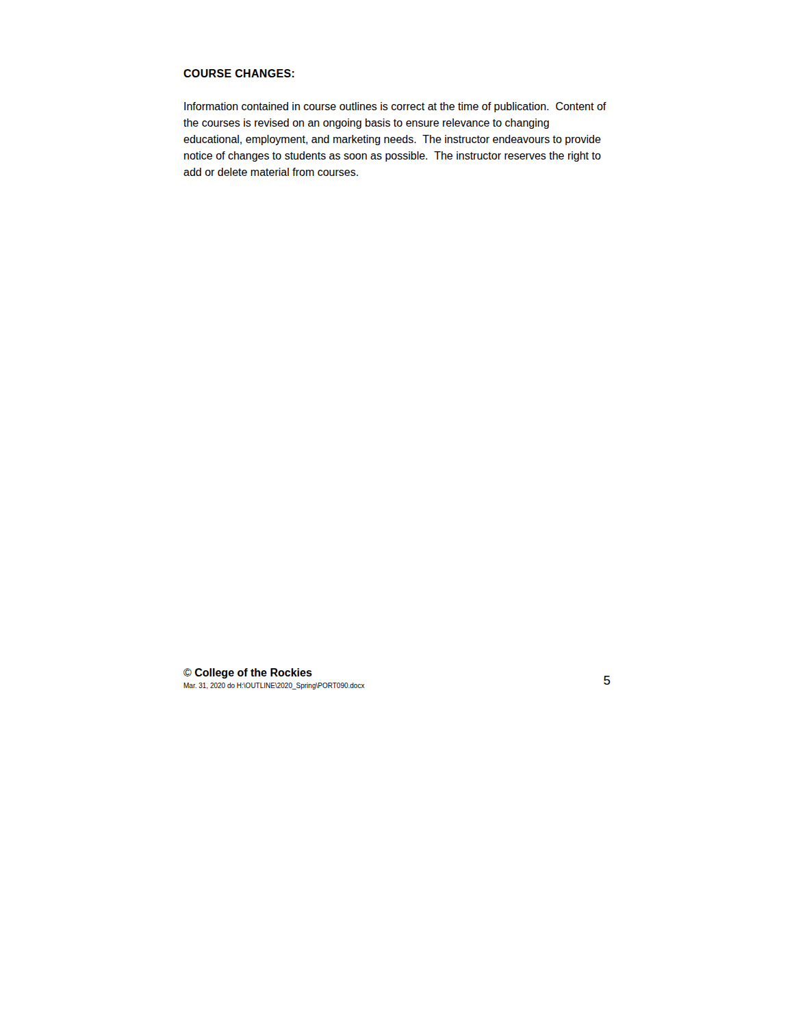COURSE CHANGES:
Information contained in course outlines is correct at the time of publication. Content of the courses is revised on an ongoing basis to ensure relevance to changing educational, employment, and marketing needs. The instructor endeavours to provide notice of changes to students as soon as possible. The instructor reserves the right to add or delete material from courses.
© College of the Rockies
Mar. 31, 2020 do H:\OUTLINE\2020_Spring\PORT090.docx
5